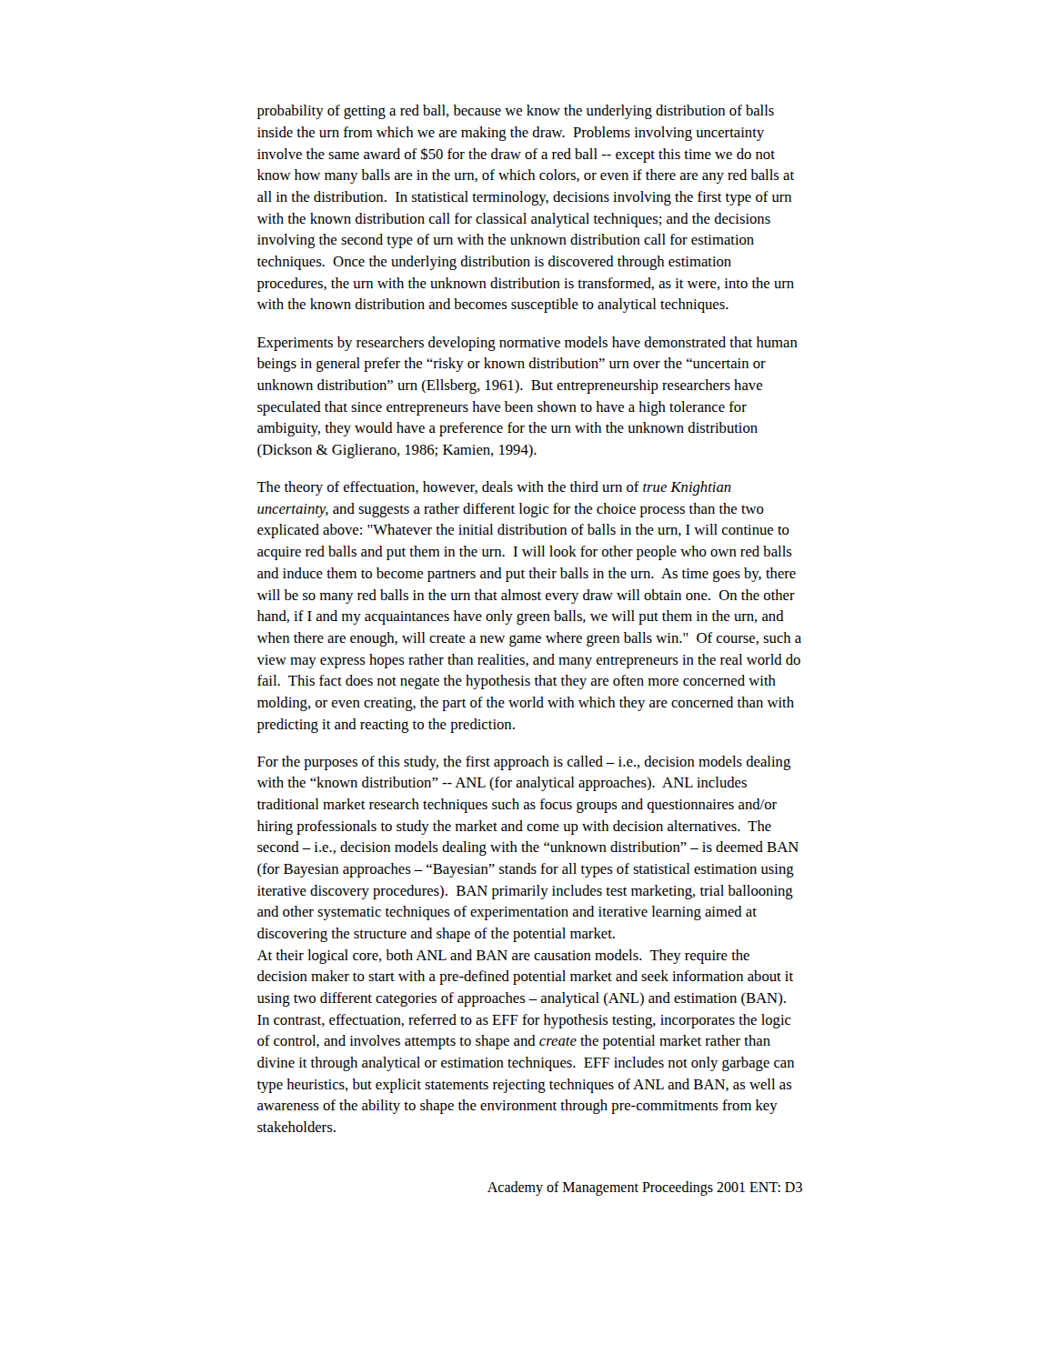probability of getting a red ball, because we know the underlying distribution of balls inside the urn from which we are making the draw. Problems involving uncertainty involve the same award of $50 for the draw of a red ball -- except this time we do not know how many balls are in the urn, of which colors, or even if there are any red balls at all in the distribution. In statistical terminology, decisions involving the first type of urn with the known distribution call for classical analytical techniques; and the decisions involving the second type of urn with the unknown distribution call for estimation techniques. Once the underlying distribution is discovered through estimation procedures, the urn with the unknown distribution is transformed, as it were, into the urn with the known distribution and becomes susceptible to analytical techniques.
Experiments by researchers developing normative models have demonstrated that human beings in general prefer the “risky or known distribution” urn over the “uncertain or unknown distribution” urn (Ellsberg, 1961). But entrepreneurship researchers have speculated that since entrepreneurs have been shown to have a high tolerance for ambiguity, they would have a preference for the urn with the unknown distribution (Dickson & Giglierano, 1986; Kamien, 1994).
The theory of effectuation, however, deals with the third urn of true Knightian uncertainty, and suggests a rather different logic for the choice process than the two explicated above: "Whatever the initial distribution of balls in the urn, I will continue to acquire red balls and put them in the urn. I will look for other people who own red balls and induce them to become partners and put their balls in the urn. As time goes by, there will be so many red balls in the urn that almost every draw will obtain one. On the other hand, if I and my acquaintances have only green balls, we will put them in the urn, and when there are enough, will create a new game where green balls win." Of course, such a view may express hopes rather than realities, and many entrepreneurs in the real world do fail. This fact does not negate the hypothesis that they are often more concerned with molding, or even creating, the part of the world with which they are concerned than with predicting it and reacting to the prediction.
For the purposes of this study, the first approach is called – i.e., decision models dealing with the “known distribution” -- ANL (for analytical approaches). ANL includes traditional market research techniques such as focus groups and questionnaires and/or hiring professionals to study the market and come up with decision alternatives. The second – i.e., decision models dealing with the “unknown distribution” – is deemed BAN (for Bayesian approaches – “Bayesian” stands for all types of statistical estimation using iterative discovery procedures). BAN primarily includes test marketing, trial ballooning and other systematic techniques of experimentation and iterative learning aimed at discovering the structure and shape of the potential market.
At their logical core, both ANL and BAN are causation models. They require the decision maker to start with a pre-defined potential market and seek information about it using two different categories of approaches – analytical (ANL) and estimation (BAN). In contrast, effectuation, referred to as EFF for hypothesis testing, incorporates the logic of control, and involves attempts to shape and create the potential market rather than divine it through analytical or estimation techniques. EFF includes not only garbage can type heuristics, but explicit statements rejecting techniques of ANL and BAN, as well as awareness of the ability to shape the environment through pre-commitments from key stakeholders.
Academy of Management Proceedings 2001 ENT: D3